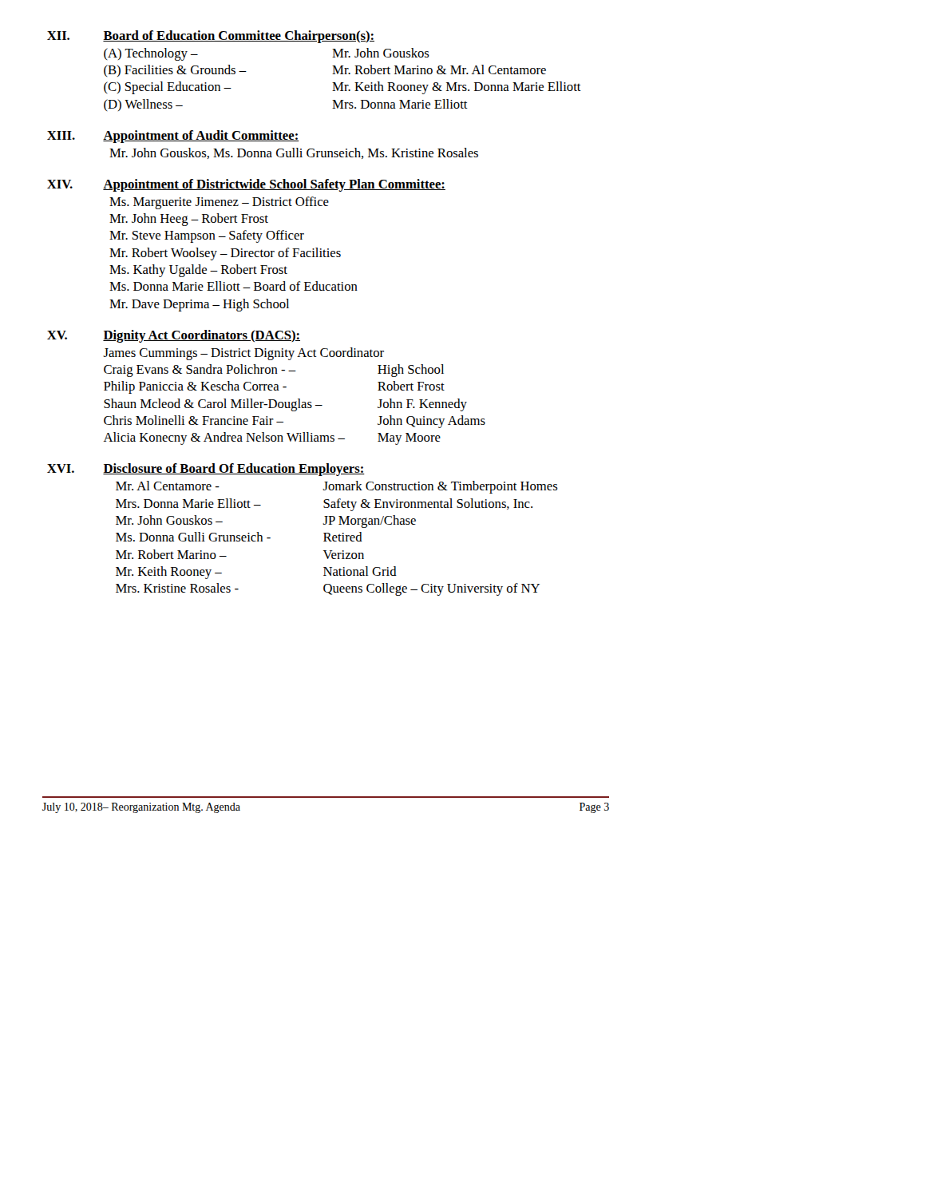XII.
Board of Education Committee Chairperson(s):
(A) Technology –Mr. John Gouskos
(B) Facilities & Grounds –Mr. Robert Marino & Mr. Al Centamore
(C) Special Education –Mr. Keith Rooney & Mrs. Donna Marie Elliott
(D) Wellness –Mrs. Donna Marie Elliott
XIII.
Appointment of Audit Committee:
Mr. John Gouskos, Ms. Donna Gulli Grunseich, Ms. Kristine Rosales
XIV.
Appointment of Districtwide School Safety Plan Committee:
Ms. Marguerite Jimenez – District Office
Mr. John Heeg – Robert Frost
Mr. Steve Hampson – Safety Officer
Mr. Robert Woolsey – Director of Facilities
Ms. Kathy Ugalde – Robert Frost
Ms. Donna Marie Elliott – Board of Education
Mr. Dave Deprima – High School
XV.
Dignity Act Coordinators (DACS):
James Cummings – District Dignity Act Coordinator
Craig Evans & Sandra Polichron - –High School
Philip Paniccia & Kescha Correa -Robert Frost
Shaun Mcleod & Carol Miller-Douglas –John F. Kennedy
Chris Molinelli & Francine Fair –John Quincy Adams
Alicia Konecny & Andrea Nelson Williams –May Moore
XVI.
Disclosure of Board Of Education Employers:
Mr. Al Centamore -Jomark Construction & Timberpoint Homes
Mrs. Donna Marie Elliott –Safety & Environmental Solutions, Inc.
Mr. John Gouskos –JP Morgan/Chase
Ms. Donna Gulli Grunseich -Retired
Mr. Robert Marino –Verizon
Mr. Keith Rooney –National Grid
Mrs. Kristine Rosales -Queens College – City University of NY
July 10, 2018– Reorganization Mtg. Agenda Page 3